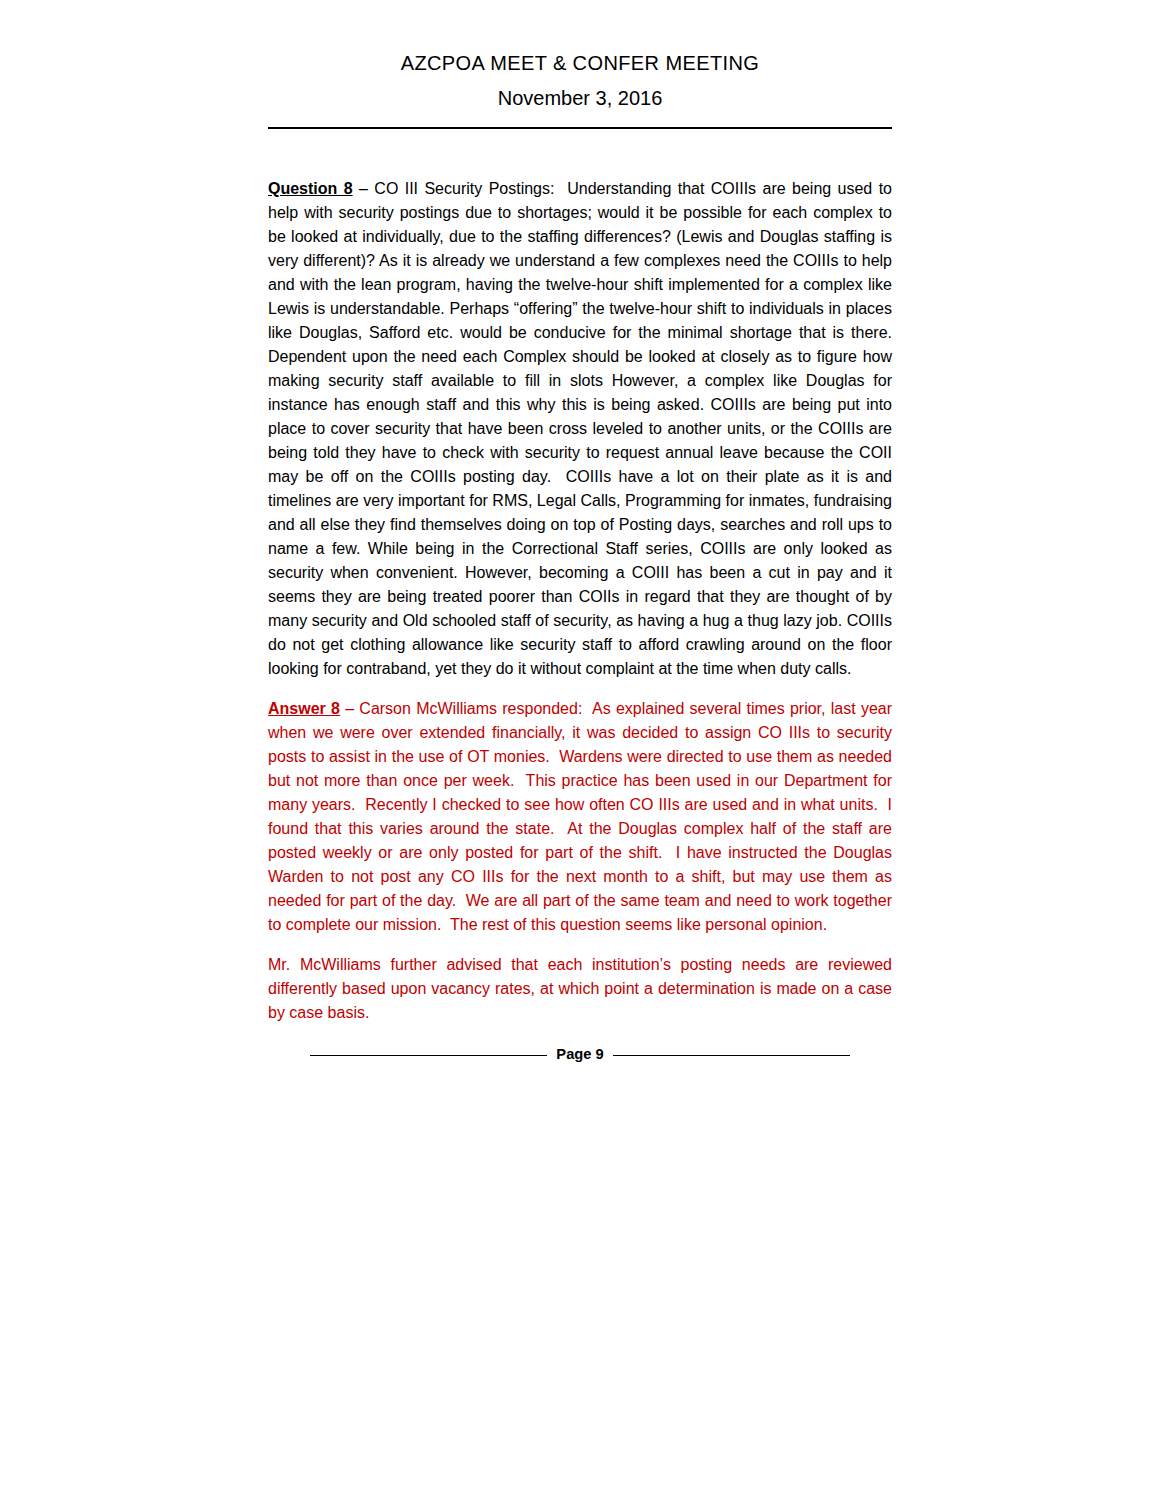AZCPOA MEET & CONFER MEETING
November 3, 2016
Question 8 – CO III Security Postings: Understanding that COIIIs are being used to help with security postings due to shortages; would it be possible for each complex to be looked at individually, due to the staffing differences? (Lewis and Douglas staffing is very different)? As it is already we understand a few complexes need the COIIIs to help and with the lean program, having the twelve-hour shift implemented for a complex like Lewis is understandable. Perhaps “offering” the twelve-hour shift to individuals in places like Douglas, Safford etc. would be conducive for the minimal shortage that is there. Dependent upon the need each Complex should be looked at closely as to figure how making security staff available to fill in slots However, a complex like Douglas for instance has enough staff and this why this is being asked. COIIIs are being put into place to cover security that have been cross leveled to another units, or the COIIIs are being told they have to check with security to request annual leave because the COII may be off on the COIIIs posting day. COIIIs have a lot on their plate as it is and timelines are very important for RMS, Legal Calls, Programming for inmates, fundraising and all else they find themselves doing on top of Posting days, searches and roll ups to name a few. While being in the Correctional Staff series, COIIIs are only looked as security when convenient. However, becoming a COIII has been a cut in pay and it seems they are being treated poorer than COIIs in regard that they are thought of by many security and Old schooled staff of security, as having a hug a thug lazy job. COIIIs do not get clothing allowance like security staff to afford crawling around on the floor looking for contraband, yet they do it without complaint at the time when duty calls.
Answer 8 – Carson McWilliams responded: As explained several times prior, last year when we were over extended financially, it was decided to assign CO IIIs to security posts to assist in the use of OT monies. Wardens were directed to use them as needed but not more than once per week. This practice has been used in our Department for many years. Recently I checked to see how often CO IIIs are used and in what units. I found that this varies around the state. At the Douglas complex half of the staff are posted weekly or are only posted for part of the shift. I have instructed the Douglas Warden to not post any CO IIIs for the next month to a shift, but may use them as needed for part of the day. We are all part of the same team and need to work together to complete our mission. The rest of this question seems like personal opinion.
Mr. McWilliams further advised that each institution’s posting needs are reviewed differently based upon vacancy rates, at which point a determination is made on a case by case basis.
Page 9